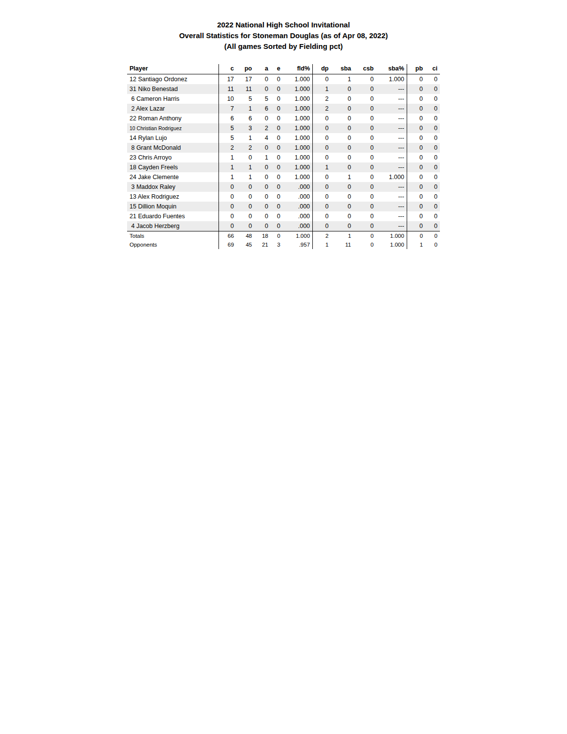2022 National High School Invitational
Overall Statistics for Stoneman Douglas (as of Apr 08, 2022)
(All games Sorted by Fielding pct)
| Player | c | po | a | e | fld% | dp | sba | csb | sba% | pb | ci |
| --- | --- | --- | --- | --- | --- | --- | --- | --- | --- | --- | --- |
| 12 Santiago Ordonez | 17 | 17 | 0 | 0 | 1.000 | 0 | 1 | 0 | 1.000 | 0 | 0 |
| 31 Niko Benestad | 11 | 11 | 0 | 0 | 1.000 | 1 | 0 | 0 | --- | 0 | 0 |
| 6 Cameron Harris | 10 | 5 | 5 | 0 | 1.000 | 2 | 0 | 0 | --- | 0 | 0 |
| 2 Alex Lazar | 7 | 1 | 6 | 0 | 1.000 | 2 | 0 | 0 | --- | 0 | 0 |
| 22 Roman Anthony | 6 | 6 | 0 | 0 | 1.000 | 0 | 0 | 0 | --- | 0 | 0 |
| 10 Christian Rodriguez | 5 | 3 | 2 | 0 | 1.000 | 0 | 0 | 0 | --- | 0 | 0 |
| 14 Rylan Lujo | 5 | 1 | 4 | 0 | 1.000 | 0 | 0 | 0 | --- | 0 | 0 |
| 8 Grant McDonald | 2 | 2 | 0 | 0 | 1.000 | 0 | 0 | 0 | --- | 0 | 0 |
| 23 Chris Arroyo | 1 | 0 | 1 | 0 | 1.000 | 0 | 0 | 0 | --- | 0 | 0 |
| 18 Cayden Freels | 1 | 1 | 0 | 0 | 1.000 | 1 | 0 | 0 | --- | 0 | 0 |
| 24 Jake Clemente | 1 | 1 | 0 | 0 | 1.000 | 0 | 1 | 0 | 1.000 | 0 | 0 |
| 3 Maddox Raley | 0 | 0 | 0 | 0 | .000 | 0 | 0 | 0 | --- | 0 | 0 |
| 13 Alex Rodriguez | 0 | 0 | 0 | 0 | .000 | 0 | 0 | 0 | --- | 0 | 0 |
| 15 Dillion Moquin | 0 | 0 | 0 | 0 | .000 | 0 | 0 | 0 | --- | 0 | 0 |
| 21 Eduardo Fuentes | 0 | 0 | 0 | 0 | .000 | 0 | 0 | 0 | --- | 0 | 0 |
| 4 Jacob Herzberg | 0 | 0 | 0 | 0 | .000 | 0 | 0 | 0 | --- | 0 | 0 |
| Totals | 66 | 48 | 18 | 0 | 1.000 | 2 | 1 | 0 | 1.000 | 0 | 0 |
| Opponents | 69 | 45 | 21 | 3 | .957 | 1 | 11 | 0 | 1.000 | 1 | 0 |